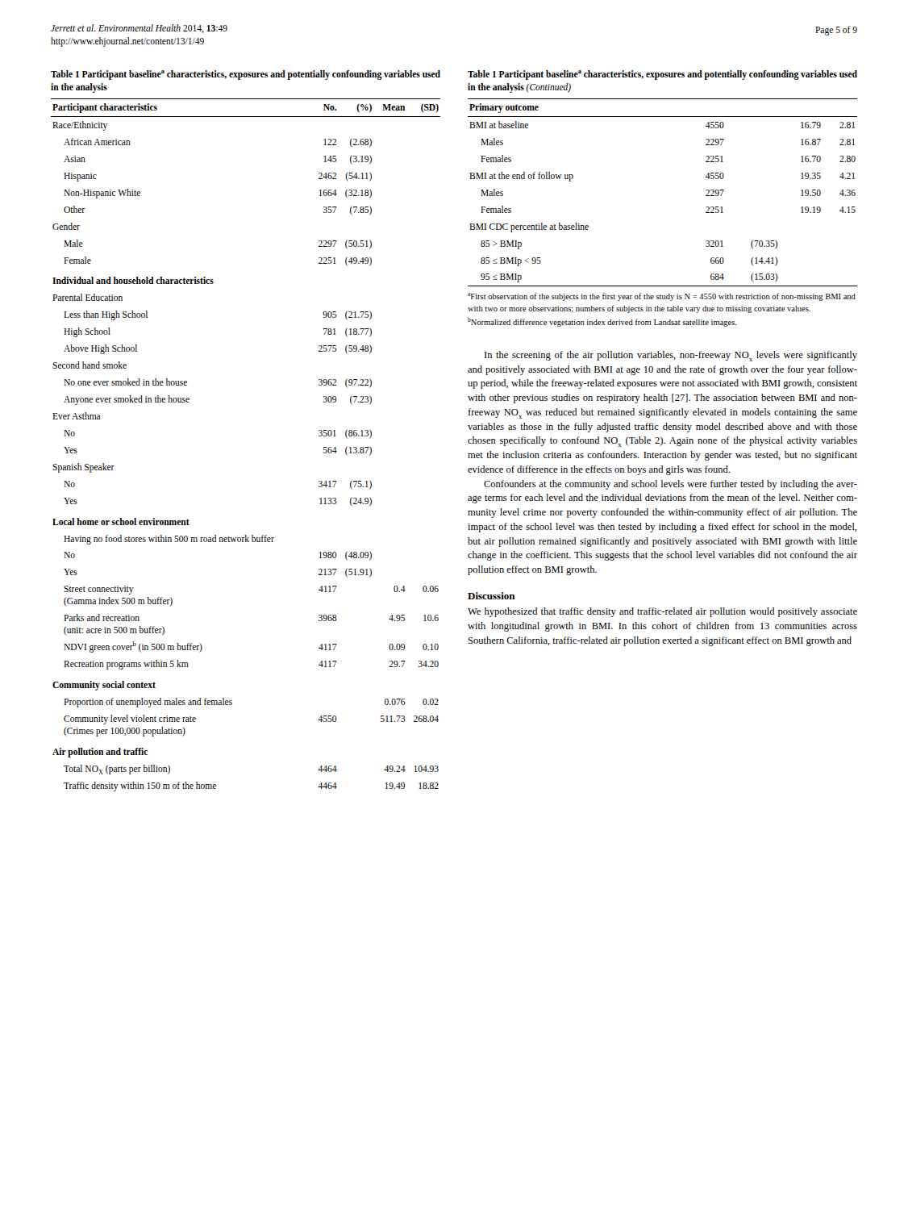Jerrett et al. Environmental Health 2014, 13:49
http://www.ehjournal.net/content/13/1/49
Page 5 of 9
Table 1 Participant baselinea characteristics, exposures and potentially confounding variables used in the analysis
| Participant characteristics | No. | (%) | Mean | (SD) |
| --- | --- | --- | --- | --- |
| Race/Ethnicity | | | | |
| African American | 122 | (2.68) | | |
| Asian | 145 | (3.19) | | |
| Hispanic | 2462 | (54.11) | | |
| Non-Hispanic White | 1664 | (32.18) | | |
| Other | 357 | (7.85) | | |
| Gender | | | | |
| Male | 2297 | (50.51) | | |
| Female | 2251 | (49.49) | | |
| Individual and household characteristics |
| Parental Education | | | | |
| Less than High School | 905 | (21.75) | | |
| High School | 781 | (18.77) | | |
| Above High School | 2575 | (59.48) | | |
| Second hand smoke | | | | |
| No one ever smoked in the house | 3962 | (97.22) | | |
| Anyone ever smoked in the house | 309 | (7.23) | | |
| Ever Asthma | | | | |
| No | 3501 | (86.13) | | |
| Yes | 564 | (13.87) | | |
| Spanish Speaker | | | | |
| No | 3417 | (75.1) | | |
| Yes | 1133 | (24.9) | | |
| Local home or school environment |
| Having no food stores within 500 m road network buffer | | | | |
| No | 1980 | (48.09) | | |
| Yes | 2137 | (51.91) | | |
| Street connectivity (Gamma index 500 m buffer) | 4117 | | 0.4 | 0.06 |
| Parks and recreation (unit: acre in 500 m buffer) | 3968 | | 4.95 | 10.6 |
| NDVI green cover b (in 500 m buffer) | 4117 | | 0.09 | 0.10 |
| Recreation programs within 5 km | 4117 | | 29.7 | 34.20 |
| Community social context |
| Proportion of unemployed males and females | | | 0.076 | 0.02 |
| Community level violent crime rate (Crimes per 100,000 population) | 4550 | | 511.73 | 268.04 |
| Air pollution and traffic |
| Total NO X (parts per billion) | 4464 | | 49.24 | 104.93 |
| Traffic density within 150 m of the home | 4464 | | 19.49 | 18.82 |
Table 1 Participant baselinea characteristics, exposures and potentially confounding variables used in the analysis (Continued)
| Primary outcome | | | | |
| --- | --- | --- | --- | --- |
| BMI at baseline | 4550 | | 16.79 | 2.81 |
| Males | 2297 | | 16.87 | 2.81 |
| Females | 2251 | | 16.70 | 2.80 |
| BMI at the end of follow up | 4550 | | 19.35 | 4.21 |
| Males | 2297 | | 19.50 | 4.36 |
| Females | 2251 | | 19.19 | 4.15 |
| BMI CDC percentile at baseline | | | | |
| 85 > BMIp | 3201 | (70.35) | | |
| 85 ≤ BMIp < 95 | 660 | (14.41) | | |
| 95 ≤ BMIp | 684 | (15.03) | | |
aFirst observation of the subjects in the first year of the study is N = 4550 with restriction of non-missing BMI and with two or more observations; numbers of subjects in the table vary due to missing covariate values.
bNormalized difference vegetation index derived from Landsat satellite images.
In the screening of the air pollution variables, non-freeway NOx levels were significantly and positively associated with BMI at age 10 and the rate of growth over the four year follow-up period, while the freeway-related exposures were not associated with BMI growth, consistent with other previous studies on respiratory health [27]. The association between BMI and non-freeway NOx was reduced but remained significantly elevated in models containing the same variables as those in the fully adjusted traffic density model described above and with those chosen specifically to confound NOx (Table 2). Again none of the physical activity variables met the inclusion criteria as confounders. Interaction by gender was tested, but no significant evidence of difference in the effects on boys and girls was found.
Confounders at the community and school levels were further tested by including the average terms for each level and the individual deviations from the mean of the level. Neither community level crime nor poverty confounded the within-community effect of air pollution. The impact of the school level was then tested by including a fixed effect for school in the model, but air pollution remained significantly and positively associated with BMI growth with little change in the coefficient. This suggests that the school level variables did not confound the air pollution effect on BMI growth.
Discussion
We hypothesized that traffic density and traffic-related air pollution would positively associate with longitudinal growth in BMI. In this cohort of children from 13 communities across Southern California, traffic-related air pollution exerted a significant effect on BMI growth and